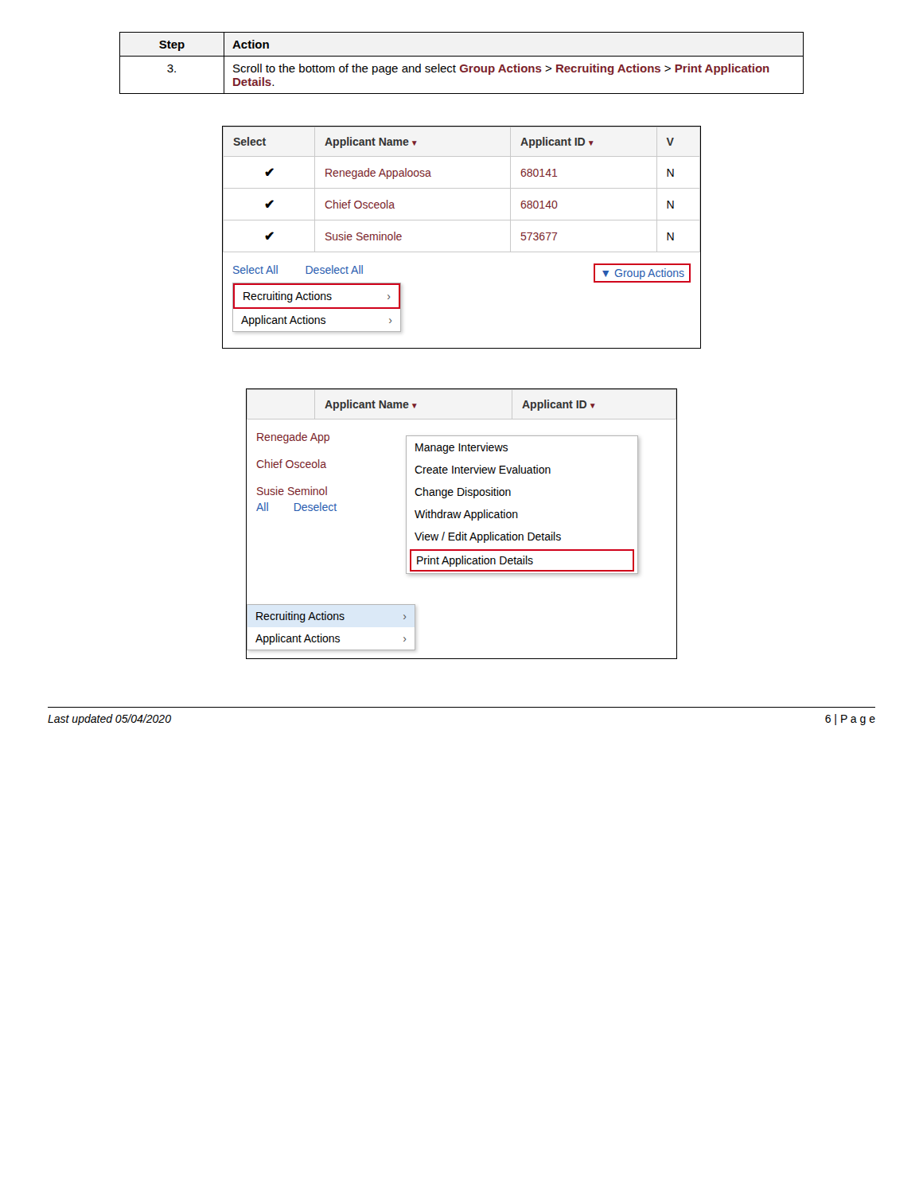| Step | Action |
| --- | --- |
| 3. | Scroll to the bottom of the page and select Group Actions > Recruiting Actions > Print Application Details . |
| Select | Applicant Name ▼ | Applicant ID ▼ | V |
| --- | --- | --- | --- |
| ✔ | Renegade Appaloosa | 680141 | N |
| ✔ | Chief Osceola | 680140 | N |
| ✔ | Susie Seminole | 573677 | N |
Select All Deselect All ▼ Group Actions
Recruiting Actions›
Applicant Actions›
| | Applicant Name ▼ | Applicant ID ▼ |
| --- | --- | --- |
Renegade App
Chief Osceola
Susie Seminol
All Deselect
Manage Interviews
Create Interview Evaluation
Change Disposition
Withdraw Application
View / Edit Application Details
Print Application Details
Recruiting Actions›
Applicant Actions›
Last updated 05/04/2020 6 | P a g e